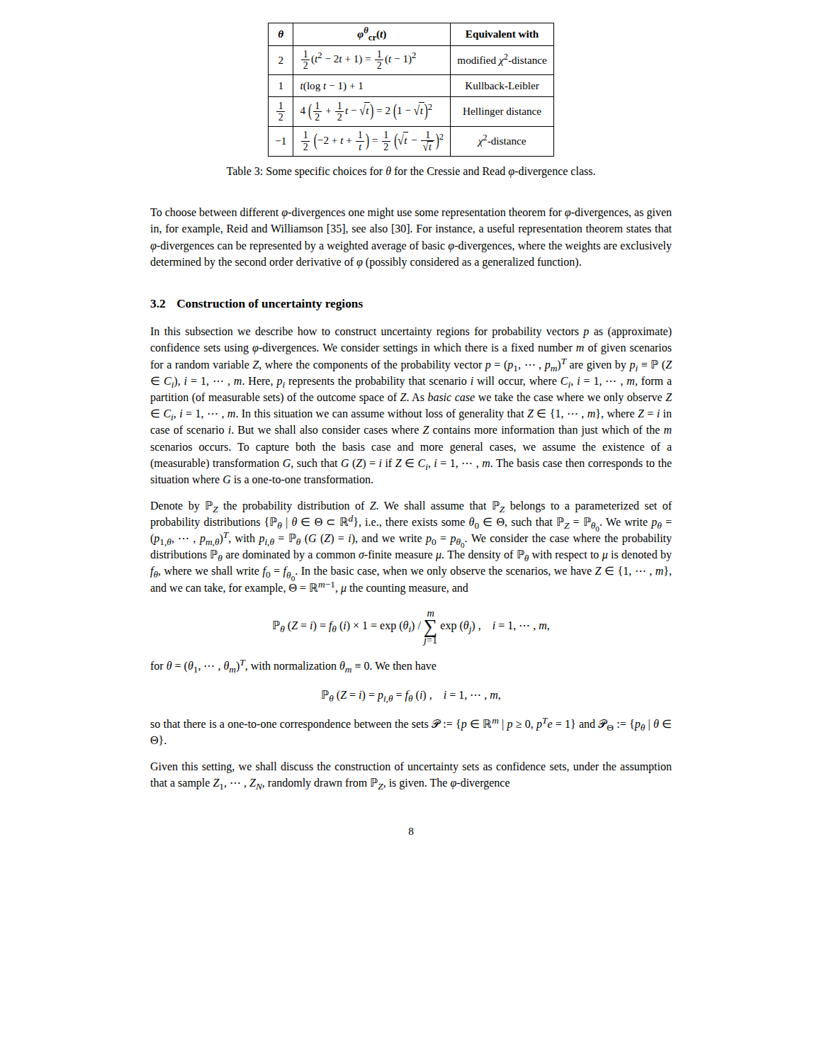| θ | φ θ cr ( t ) | Equivalent with |
| --- | --- | --- |
| 2 | 1 2 ( t 2 − 2 t + 1) = 1 2 ( t − 1) 2 | modified χ 2 -distance |
| 1 | t (log t − 1) + 1 | Kullback-Leibler |
| 1 2 | 4 ( 1 2 + 1 2 t − √ t ) = 2 ( 1 − √ t ) 2 | Hellinger distance |
| −1 | 1 2 ( −2 + t + 1 t ) = 1 2 ( √ t − 1 √ t ) 2 | χ 2 -distance |
Table 3: Some specific choices for θ for the Cressie and Read φ-divergence class.
To choose between different φ-divergences one might use some representation theorem for φ-divergences, as given in, for example, Reid and Williamson [35], see also [30]. For instance, a useful representation theorem states that φ-divergences can be represented by a weighted average of basic φ-divergences, where the weights are exclusively determined by the second order derivative of φ (possibly considered as a generalized function).
3.2 Construction of uncertainty regions
In this subsection we describe how to construct uncertainty regions for probability vectors p as (approximate) confidence sets using φ-divergences. We consider settings in which there is a fixed number m of given scenarios for a random variable Z, where the components of the probability vector p = (p1, ⋯ , pm)T are given by pi ≡ ℙ (Z ∈ Ci), i = 1, ⋯ , m. Here, pi represents the probability that scenario i will occur, where Ci, i = 1, ⋯ , m, form a partition (of measurable sets) of the outcome space of Z. As basic case we take the case where we only observe Z ∈ Ci, i = 1, ⋯ , m. In this situation we can assume without loss of generality that Z ∈ {1, ⋯ , m}, where Z = i in case of scenario i. But we shall also consider cases where Z contains more information than just which of the m scenarios occurs. To capture both the basis case and more general cases, we assume the existence of a (measurable) transformation G, such that G (Z) = i if Z ∈ Ci, i = 1, ⋯ , m. The basis case then corresponds to the situation where G is a one-to-one transformation.
Denote by ℙZ the probability distribution of Z. We shall assume that ℙZ belongs to a parameterized set of probability distributions {ℙθ | θ ∈ Θ ⊂ ℝd}, i.e., there exists some θ0 ∈ Θ, such that ℙZ = ℙθ0. We write pθ = (p1,θ, ⋯ , pm,θ)T, with pi,θ = ℙθ (G (Z) = i), and we write p0 = pθ0. We consider the case where the probability distributions ℙθ are dominated by a common σ-finite measure μ. The density of ℙθ with respect to μ is denoted by fθ, where we shall write f0 = fθ0. In the basic case, when we only observe the scenarios, we have Z ∈ {1, ⋯ , m}, and we can take, for example, Θ = ℝm−1, μ the counting measure, and
ℙθ (Z = i) = fθ (i) × 1 = exp (θi) / m∑j=1 exp (θj) , i = 1, ⋯ , m,
for θ = (θ1, ⋯ , θm)T, with normalization θm ≡ 0. We then have
ℙθ (Z = i) = pi,θ = fθ (i) , i = 1, ⋯ , m,
so that there is a one-to-one correspondence between the sets 𝒫 := {p ∈ ℝm | p ≥ 0, pTe = 1} and 𝒫Θ := {pθ | θ ∈ Θ}.
Given this setting, we shall discuss the construction of uncertainty sets as confidence sets, under the assumption that a sample Z1, ⋯ , ZN, randomly drawn from ℙZ, is given. The φ-divergence
8